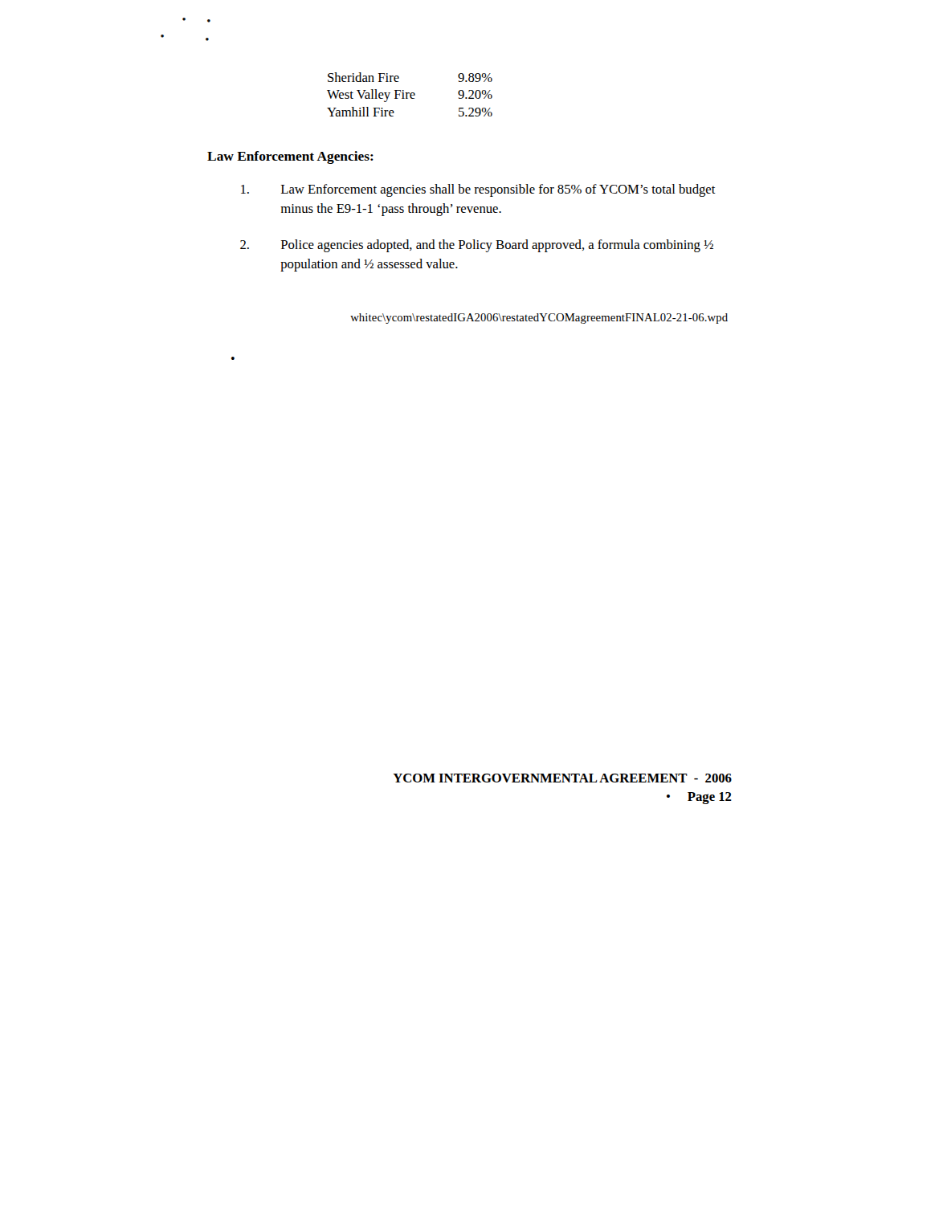• • • •
| Sheridan Fire | 9.89% |
| West Valley Fire | 9.20% |
| Yamhill Fire | 5.29% |
Law Enforcement Agencies:
1. Law Enforcement agencies shall be responsible for 85% of YCOM’s total budget minus the E9-1-1 ‘pass through’ revenue.
2. Police agencies adopted, and the Policy Board approved, a formula combining ½ population and ½ assessed value.
whitec\ycom\restatedIGA2006\restatedYCOMagreementFINAL02-21-06.wpd
•
YCOM INTERGOVERNMENTAL AGREEMENT - 2006
•Page 12